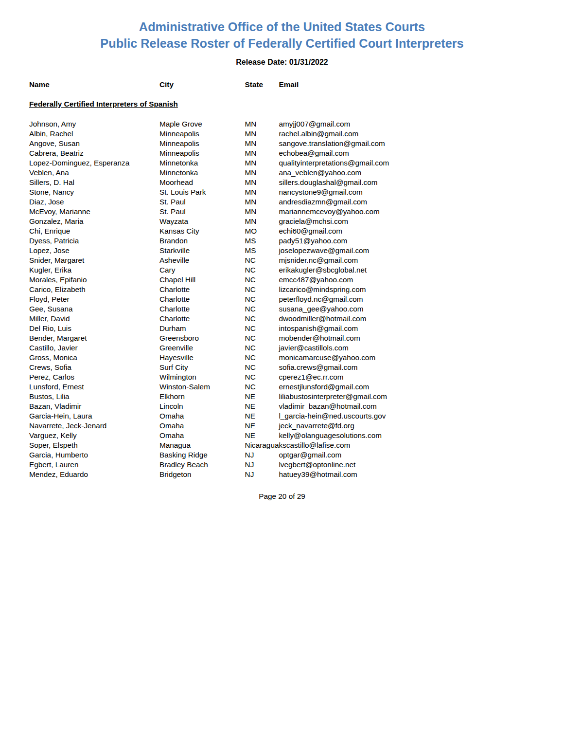Administrative Office of the United States Courts
Public Release Roster of Federally Certified Court Interpreters
Release Date: 01/31/2022
| Name | City | State | Email |
| --- | --- | --- | --- |
| Federally Certified Interpreters of Spanish |
| Johnson, Amy | Maple Grove | MN | amyjj007@gmail.com |
| Albin, Rachel | Minneapolis | MN | rachel.albin@gmail.com |
| Angove, Susan | Minneapolis | MN | sangove.translation@gmail.com |
| Cabrera, Beatriz | Minneapolis | MN | echobea@gmail.com |
| Lopez-Dominguez, Esperanza | Minnetonka | MN | qualityinterpretations@gmail.com |
| Veblen, Ana | Minnetonka | MN | ana_veblen@yahoo.com |
| Sillers, D. Hal | Moorhead | MN | sillers.douglashal@gmail.com |
| Stone, Nancy | St. Louis Park | MN | nancystone9@gmail.com |
| Diaz, Jose | St. Paul | MN | andresdiazmn@gmail.com |
| McEvoy, Marianne | St. Paul | MN | mariannemcevoy@yahoo.com |
| Gonzalez, Maria | Wayzata | MN | graciela@mchsi.com |
| Chi, Enrique | Kansas City | MO | echi60@gmail.com |
| Dyess, Patricia | Brandon | MS | pady51@yahoo.com |
| Lopez, Jose | Starkville | MS | joselopezwave@gmail.com |
| Snider, Margaret | Asheville | NC | mjsnider.nc@gmail.com |
| Kugler, Erika | Cary | NC | erikakugler@sbcglobal.net |
| Morales, Epifanio | Chapel Hill | NC | emcc487@yahoo.com |
| Carico, Elizabeth | Charlotte | NC | lizcarico@mindspring.com |
| Floyd, Peter | Charlotte | NC | peterfloyd.nc@gmail.com |
| Gee, Susana | Charlotte | NC | susana_gee@yahoo.com |
| Miller, David | Charlotte | NC | dwoodmiller@hotmail.com |
| Del Rio, Luis | Durham | NC | intospanish@gmail.com |
| Bender, Margaret | Greensboro | NC | mobender@hotmail.com |
| Castillo, Javier | Greenville | NC | javier@castillols.com |
| Gross, Monica | Hayesville | NC | monicamarcuse@yahoo.com |
| Crews, Sofia | Surf City | NC | sofia.crews@gmail.com |
| Perez, Carlos | Wilmington | NC | cperez1@ec.rr.com |
| Lunsford, Ernest | Winston-Salem | NC | ernestjlunsford@gmail.com |
| Bustos, Lilia | Elkhorn | NE | liliabustosinterpreter@gmail.com |
| Bazan, Vladimir | Lincoln | NE | vladimir_bazan@hotmail.com |
| Garcia-Hein, Laura | Omaha | NE | l_garcia-hein@ned.uscourts.gov |
| Navarrete, Jeck-Jenard | Omaha | NE | jeck_navarrete@fd.org |
| Varguez, Kelly | Omaha | NE | kelly@olanguagesolutions.com |
| Soper, Elspeth | Managua | Nicaragua | kscastillo@lafise.com |
| Garcia, Humberto | Basking Ridge | NJ | optgar@gmail.com |
| Egbert, Lauren | Bradley Beach | NJ | lvegbert@optonline.net |
| Mendez, Eduardo | Bridgeton | NJ | hatuey39@hotmail.com |
Page 20 of 29